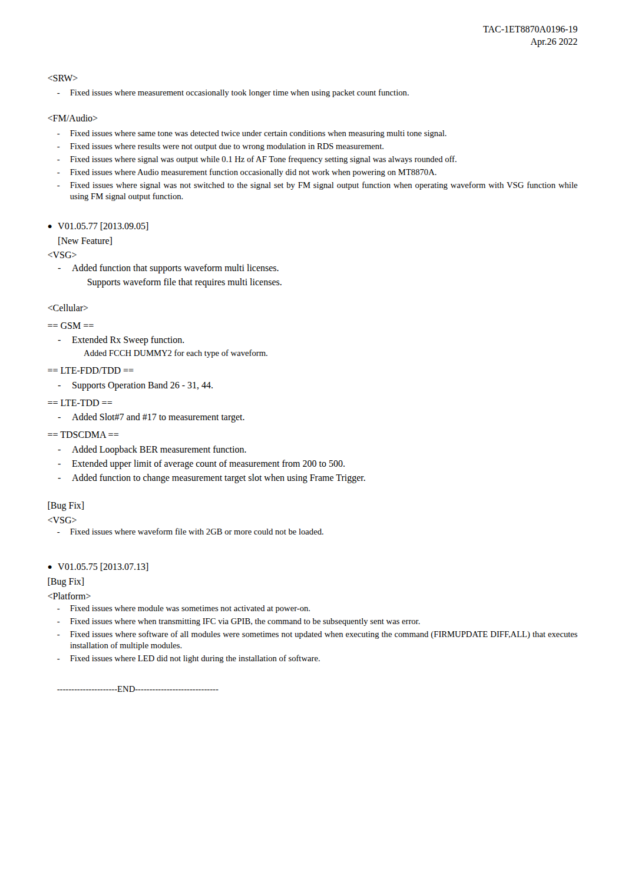TAC-1ET8870A0196-19
Apr.26 2022
<SRW>
Fixed issues where measurement occasionally took longer time when using packet count function.
<FM/Audio>
Fixed issues where same tone was detected twice under certain conditions when measuring multi tone signal.
Fixed issues where results were not output due to wrong modulation in RDS measurement.
Fixed issues where signal was output while 0.1 Hz of AF Tone frequency setting signal was always rounded off.
Fixed issues where Audio measurement function occasionally did not work when powering on MT8870A.
Fixed issues where signal was not switched to the signal set by FM signal output function when operating waveform with VSG function while using FM signal output function.
V01.05.77 [2013.09.05]
[New Feature]
<VSG>
Added function that supports waveform multi licenses.
Supports waveform file that requires multi licenses.
<Cellular>
== GSM ==
Extended Rx Sweep function.
Added FCCH DUMMY2 for each type of waveform.
== LTE-FDD/TDD ==
Supports Operation Band 26 - 31, 44.
== LTE-TDD ==
Added Slot#7 and #17 to measurement target.
== TDSCDMA ==
Added Loopback BER measurement function.
Extended upper limit of average count of measurement from 200 to 500.
Added function to change measurement target slot when using Frame Trigger.
[Bug Fix]
<VSG>
Fixed issues where waveform file with 2GB or more could not be loaded.
V01.05.75 [2013.07.13]
[Bug Fix]
<Platform>
Fixed issues where module was sometimes not activated at power-on.
Fixed issues where when transmitting IFC via GPIB, the command to be subsequently sent was error.
Fixed issues where software of all modules were sometimes not updated when executing the command (FIRMUPDATE DIFF,ALL) that executes installation of multiple modules.
Fixed issues where LED did not light during the installation of software.
---------------------END-----------------------------